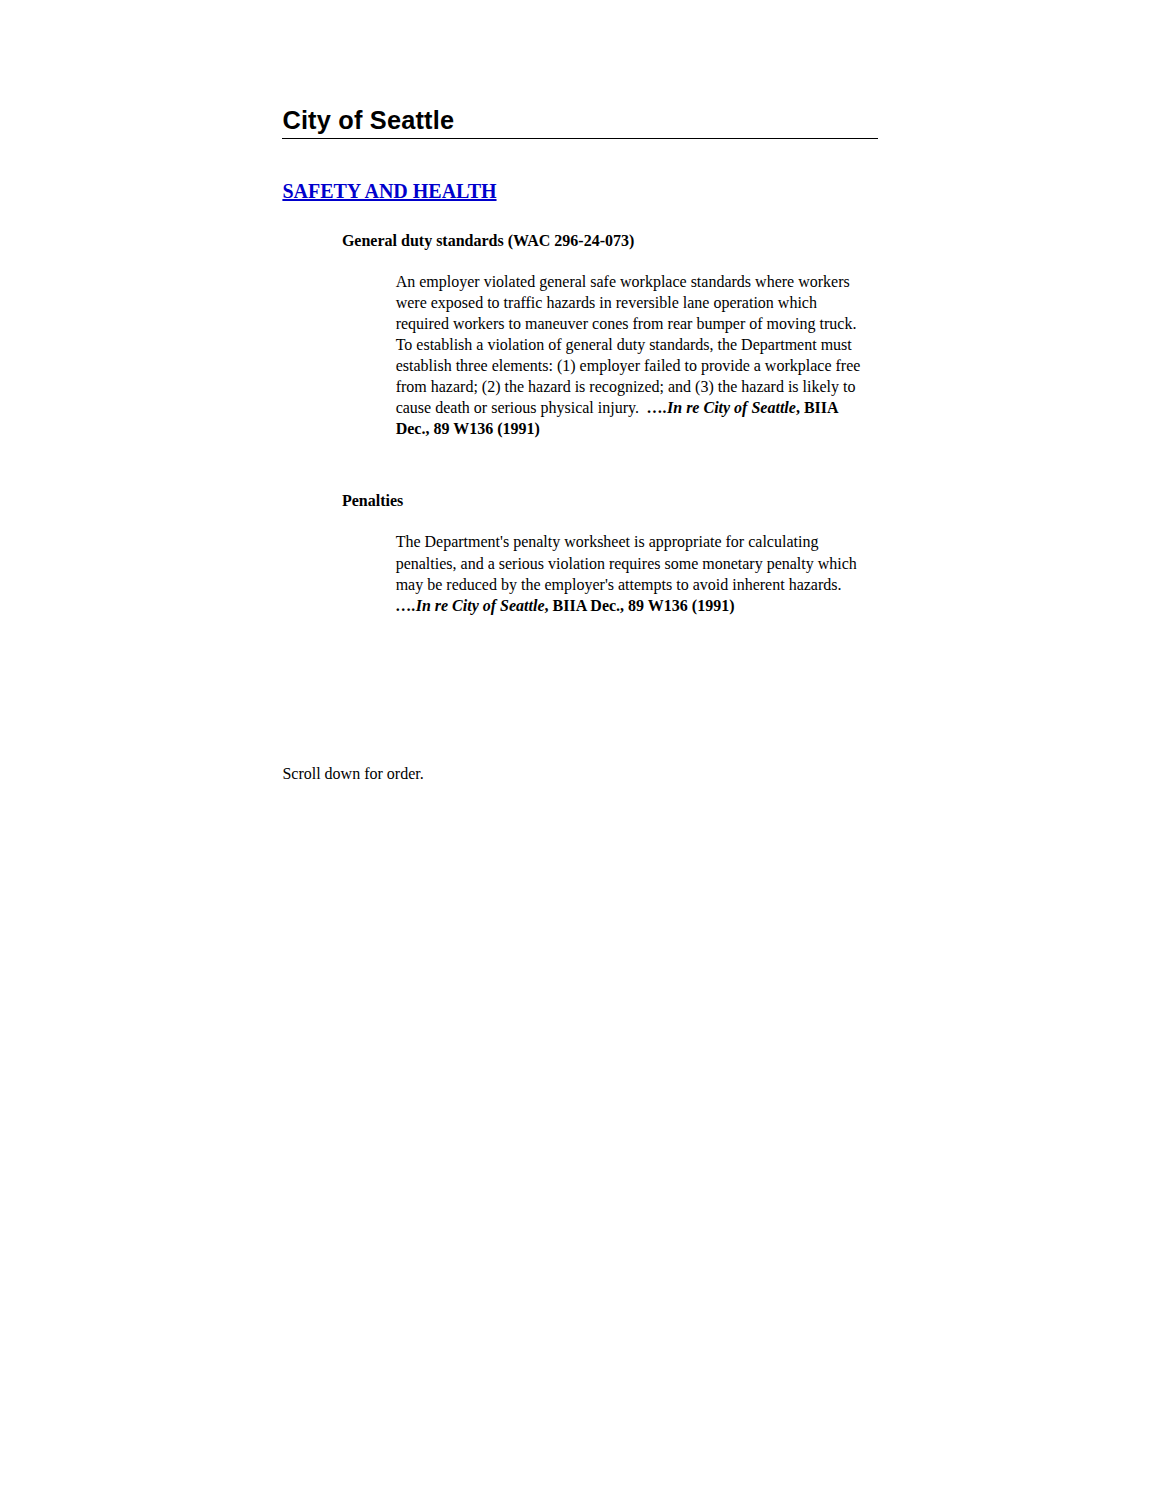City of Seattle
SAFETY AND HEALTH
General duty standards (WAC 296-24-073)
An employer violated general safe workplace standards where workers were exposed to traffic hazards in reversible lane operation which required workers to maneuver cones from rear bumper of moving truck. To establish a violation of general duty standards, the Department must establish three elements: (1) employer failed to provide a workplace free from hazard; (2) the hazard is recognized; and (3) the hazard is likely to cause death or serious physical injury. ….In re City of Seattle, BIIA Dec., 89 W136 (1991)
Penalties
The Department's penalty worksheet is appropriate for calculating penalties, and a serious violation requires some monetary penalty which may be reduced by the employer's attempts to avoid inherent hazards. ….In re City of Seattle, BIIA Dec., 89 W136 (1991)
Scroll down for order.